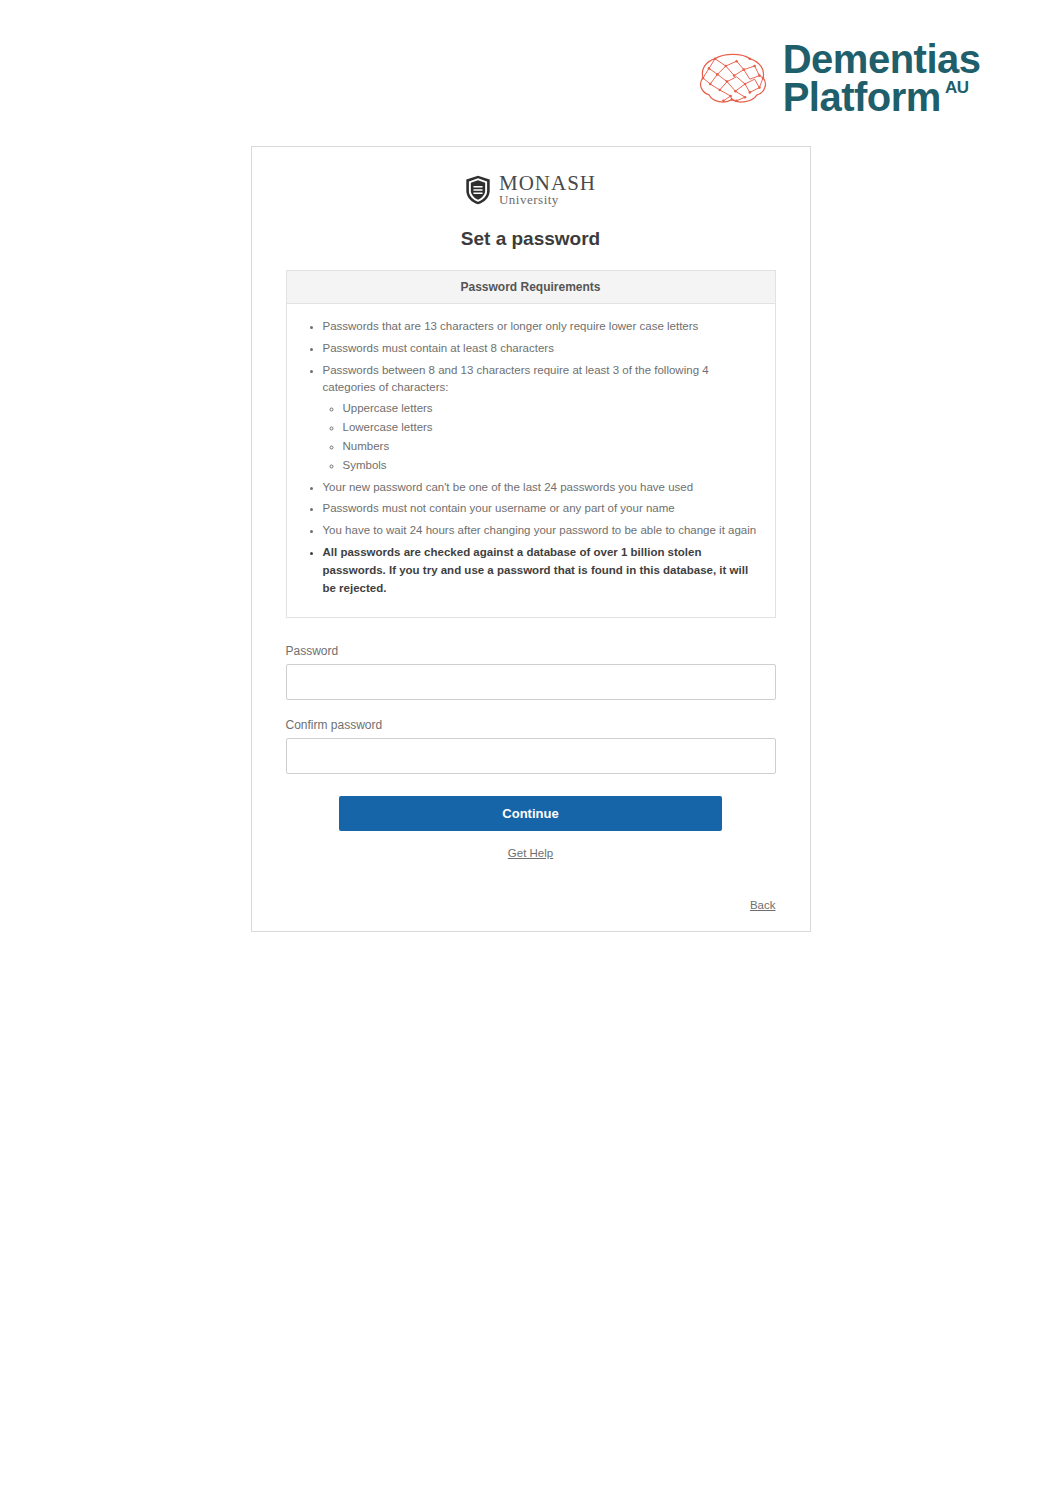Dementias PlatformAU
MONASH University
Set a password
Password Requirements
Passwords that are 13 characters or longer only require lower case letters
Passwords must contain at least 8 characters
Passwords between 8 and 13 characters require at least 3 of the following 4 categories of characters:
Uppercase letters
Lowercase letters
Numbers
Symbols
Your new password can't be one of the last 24 passwords you have used
Passwords must not contain your username or any part of your name
You have to wait 24 hours after changing your password to be able to change it again
All passwords are checked against a database of over 1 billion stolen passwords. If you try and use a password that is found in this database, it will be rejected.
Password Confirm password Continue
Get Help
Back